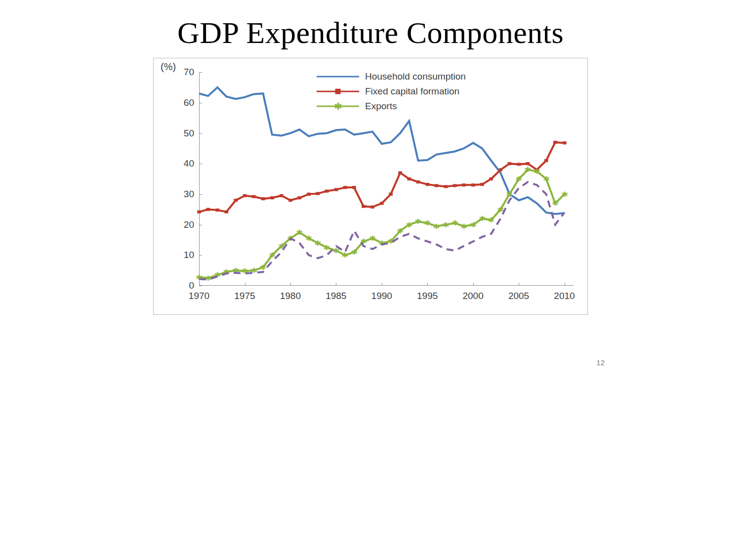GDP Expenditure Components
(%)
Household consumption
Fixed capital formation
✱ Exports
70
60
50
40
30
20
10
0
1970
1975
1980
1985
1990
1995
2000
2005
2010
✱ ✱ ✱ ✱ ✱ ✱ ✱ ✱ ✱ ✱ ✱ ✱ ✱ ✱ ✱ ✱ ✱ ✱ ✱ ✱ ✱ ✱ ✱ ✱ ✱ ✱ ✱ ✱ ✱ ✱ ✱ ✱ ✱ ✱ ✱ ✱ ✱ ✱ ✱ ✱ ✱
12